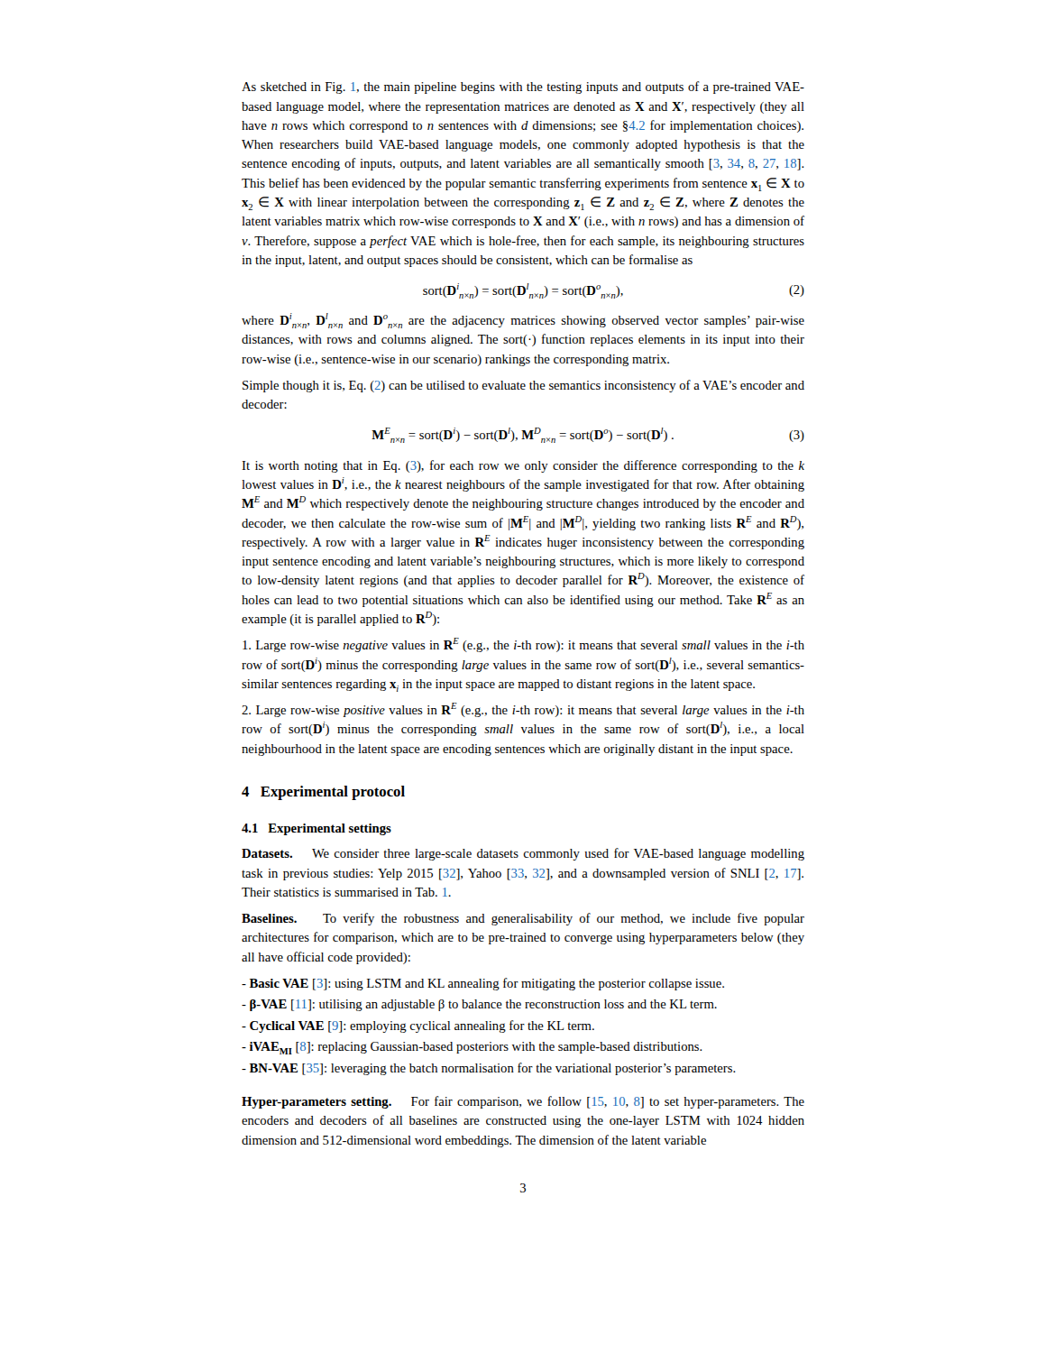As sketched in Fig. 1, the main pipeline begins with the testing inputs and outputs of a pre-trained VAE-based language model, where the representation matrices are denoted as X and X′, respectively (they all have n rows which correspond to n sentences with d dimensions; see §4.2 for implementation choices). When researchers build VAE-based language models, one commonly adopted hypothesis is that the sentence encoding of inputs, outputs, and latent variables are all semantically smooth [3, 34, 8, 27, 18]. This belief has been evidenced by the popular semantic transferring experiments from sentence x1 ∈ X to x2 ∈ X with linear interpolation between the corresponding z1 ∈ Z and z2 ∈ Z, where Z denotes the latent variables matrix which row-wise corresponds to X and X′ (i.e., with n rows) and has a dimension of v. Therefore, suppose a perfect VAE which is hole-free, then for each sample, its neighbouring structures in the input, latent, and output spaces should be consistent, which can be formalise as
sort(Din×n) = sort(Dln×n) = sort(Don×n), (2)
where Din×n, Dln×n and Don×n are the adjacency matrices showing observed vector samples’ pair-wise distances, with rows and columns aligned. The sort(·) function replaces elements in its input into their row-wise (i.e., sentence-wise in our scenario) rankings the corresponding matrix.
Simple though it is, Eq. (2) can be utilised to evaluate the semantics inconsistency of a VAE’s encoder and decoder:
MEn×n = sort(Di) − sort(Dl), MDn×n = sort(Do) − sort(Dl) . (3)
It is worth noting that in Eq. (3), for each row we only consider the difference corresponding to the k lowest values in Di, i.e., the k nearest neighbours of the sample investigated for that row. After obtaining ME and MD which respectively denote the neighbouring structure changes introduced by the encoder and decoder, we then calculate the row-wise sum of |ME| and |MD|, yielding two ranking lists RE and RD), respectively. A row with a larger value in RE indicates huger inconsistency between the corresponding input sentence encoding and latent variable’s neighbouring structures, which is more likely to correspond to low-density latent regions (and that applies to decoder parallel for RD). Moreover, the existence of holes can lead to two potential situations which can also be identified using our method. Take RE as an example (it is parallel applied to RD):
1. Large row-wise negative values in RE (e.g., the i-th row): it means that several small values in the i-th row of sort(Di) minus the corresponding large values in the same row of sort(Dl), i.e., several semantics-similar sentences regarding xi in the input space are mapped to distant regions in the latent space.
2. Large row-wise positive values in RE (e.g., the i-th row): it means that several large values in the i-th row of sort(Di) minus the corresponding small values in the same row of sort(Dl), i.e., a local neighbourhood in the latent space are encoding sentences which are originally distant in the input space.
4 Experimental protocol
4.1 Experimental settings
Datasets. We consider three large-scale datasets commonly used for VAE-based language modelling task in previous studies: Yelp 2015 [32], Yahoo [33, 32], and a downsampled version of SNLI [2, 17]. Their statistics is summarised in Tab. 1.
Baselines. To verify the robustness and generalisability of our method, we include five popular architectures for comparison, which are to be pre-trained to converge using hyperparameters below (they all have official code provided):
- Basic VAE [3]: using LSTM and KL annealing for mitigating the posterior collapse issue.
- β-VAE [11]: utilising an adjustable β to balance the reconstruction loss and the KL term.
- Cyclical VAE [9]: employing cyclical annealing for the KL term.
- iVAEMI [8]: replacing Gaussian-based posteriors with the sample-based distributions.
- BN-VAE [35]: leveraging the batch normalisation for the variational posterior’s parameters.
Hyper-parameters setting. For fair comparison, we follow [15, 10, 8] to set hyper-parameters. The encoders and decoders of all baselines are constructed using the one-layer LSTM with 1024 hidden dimension and 512-dimensional word embeddings. The dimension of the latent variable
3